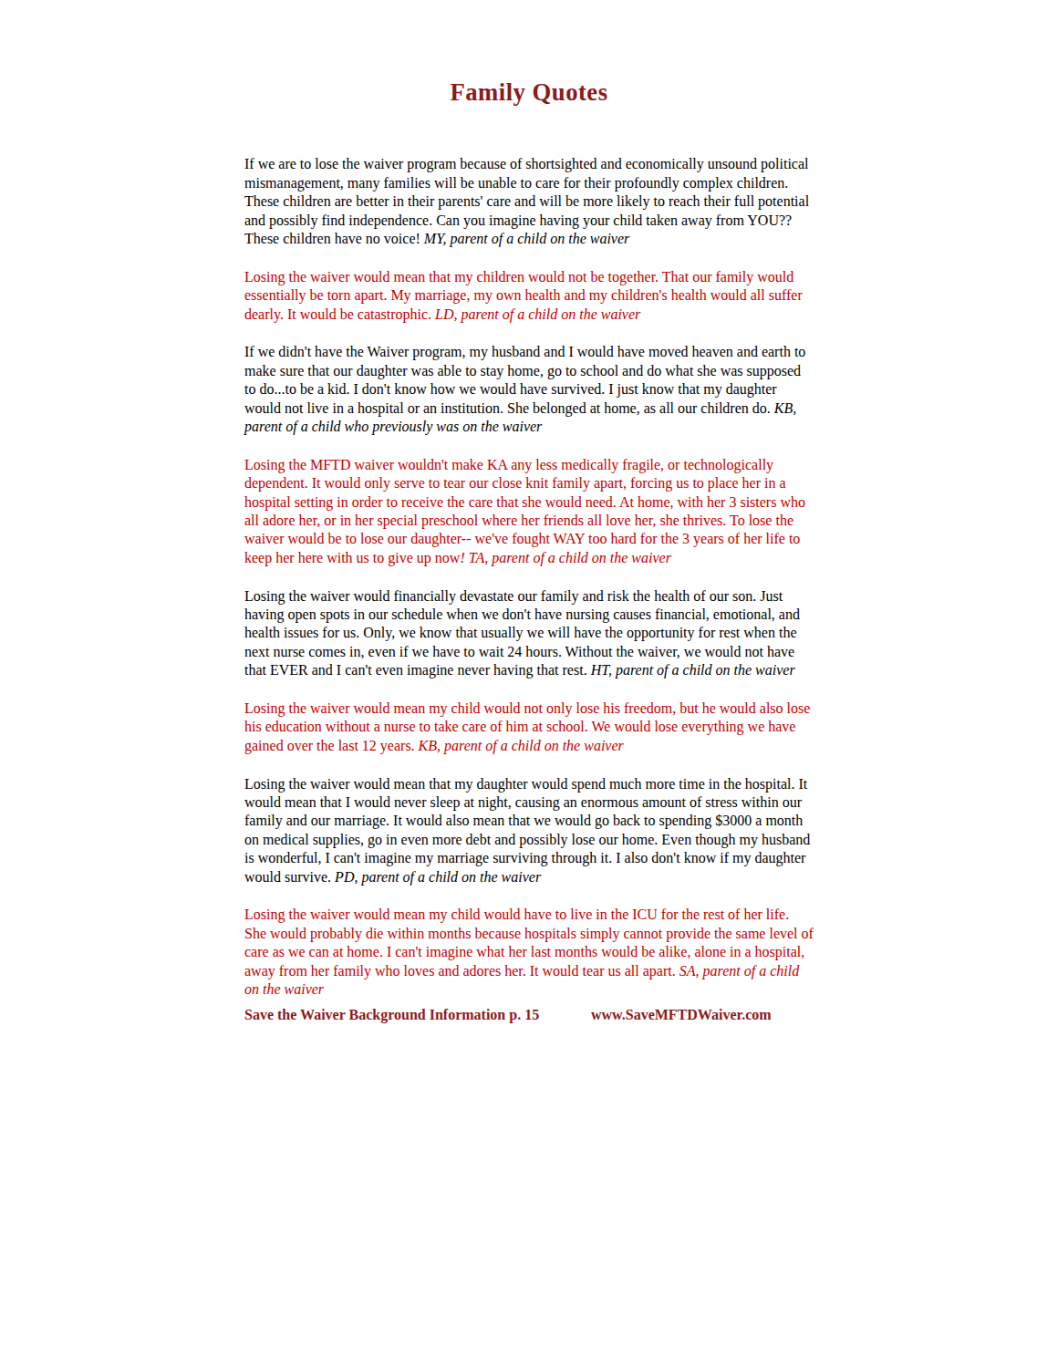Family Quotes
If we are to lose the waiver program because of shortsighted and economically unsound political mismanagement, many families will be unable to care for their profoundly complex children. These children are better in their parents' care and will be more likely to reach their full potential and possibly find independence. Can you imagine having your child taken away from YOU?? These children have no voice! MY, parent of a child on the waiver
Losing the waiver would mean that my children would not be together. That our family would essentially be torn apart. My marriage, my own health and my children's health would all suffer dearly. It would be catastrophic. LD, parent of a child on the waiver
If we didn't have the Waiver program, my husband and I would have moved heaven and earth to make sure that our daughter was able to stay home, go to school and do what she was supposed to do...to be a kid. I don't know how we would have survived. I just know that my daughter would not live in a hospital or an institution. She belonged at home, as all our children do. KB, parent of a child who previously was on the waiver
Losing the MFTD waiver wouldn't make KA any less medically fragile, or technologically dependent. It would only serve to tear our close knit family apart, forcing us to place her in a hospital setting in order to receive the care that she would need. At home, with her 3 sisters who all adore her, or in her special preschool where her friends all love her, she thrives. To lose the waiver would be to lose our daughter-- we've fought WAY too hard for the 3 years of her life to keep her here with us to give up now! TA, parent of a child on the waiver
Losing the waiver would financially devastate our family and risk the health of our son. Just having open spots in our schedule when we don't have nursing causes financial, emotional, and health issues for us. Only, we know that usually we will have the opportunity for rest when the next nurse comes in, even if we have to wait 24 hours. Without the waiver, we would not have that EVER and I can't even imagine never having that rest. HT, parent of a child on the waiver
Losing the waiver would mean my child would not only lose his freedom, but he would also lose his education without a nurse to take care of him at school. We would lose everything we have gained over the last 12 years. KB, parent of a child on the waiver
Losing the waiver would mean that my daughter would spend much more time in the hospital. It would mean that I would never sleep at night, causing an enormous amount of stress within our family and our marriage. It would also mean that we would go back to spending $3000 a month on medical supplies, go in even more debt and possibly lose our home. Even though my husband is wonderful, I can't imagine my marriage surviving through it. I also don't know if my daughter would survive. PD, parent of a child on the waiver
Losing the waiver would mean my child would have to live in the ICU for the rest of her life. She would probably die within months because hospitals simply cannot provide the same level of care as we can at home. I can't imagine what her last months would be alike, alone in a hospital, away from her family who loves and adores her. It would tear us all apart. SA, parent of a child on the waiver
Save the Waiver Background Information p. 15 www.SaveMFTDWaiver.com